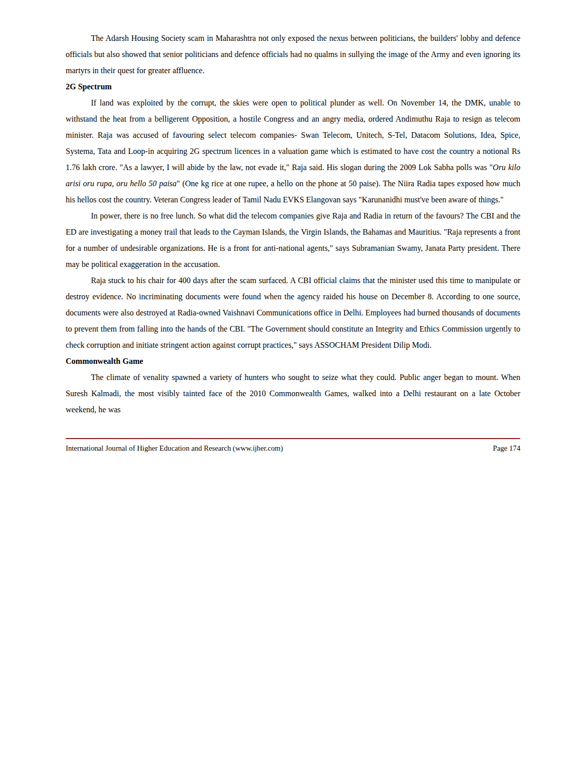The Adarsh Housing Society scam in Maharashtra not only exposed the nexus between politicians, the builders' lobby and defence officials but also showed that senior politicians and defence officials had no qualms in sullying the image of the Army and even ignoring its martyrs in their quest for greater affluence.
2G Spectrum
If land was exploited by the corrupt, the skies were open to political plunder as well. On November 14, the DMK, unable to withstand the heat from a belligerent Opposition, a hostile Congress and an angry media, ordered Andimuthu Raja to resign as telecom minister. Raja was accused of favouring select telecom companies- Swan Telecom, Unitech, S-Tel, Datacom Solutions, Idea, Spice, Systema, Tata and Loop-in acquiring 2G spectrum licences in a valuation game which is estimated to have cost the country a notional Rs 1.76 lakh crore. "As a lawyer, I will abide by the law, not evade it," Raja said. His slogan during the 2009 Lok Sabha polls was "Oru kilo arisi oru rupa, oru hello 50 paisa" (One kg rice at one rupee, a hello on the phone at 50 paise). The Niira Radia tapes exposed how much his hellos cost the country. Veteran Congress leader of Tamil Nadu EVKS Elangovan says "Karunanidhi must've been aware of things."
In power, there is no free lunch. So what did the telecom companies give Raja and Radia in return of the favours? The CBI and the ED are investigating a money trail that leads to the Cayman Islands, the Virgin Islands, the Bahamas and Mauritius. "Raja represents a front for a number of undesirable organizations. He is a front for anti-national agents," says Subramanian Swamy, Janata Party president. There may be political exaggeration in the accusation.
Raja stuck to his chair for 400 days after the scam surfaced. A CBI official claims that the minister used this time to manipulate or destroy evidence. No incriminating documents were found when the agency raided his house on December 8. According to one source, documents were also destroyed at Radia-owned Vaishnavi Communications office in Delhi. Employees had burned thousands of documents to prevent them from falling into the hands of the CBI. "The Government should constitute an Integrity and Ethics Commission urgently to check corruption and initiate stringent action against corrupt practices," says ASSOCHAM President Dilip Modi.
Commonwealth Game
The climate of venality spawned a variety of hunters who sought to seize what they could. Public anger began to mount. When Suresh Kalmadi, the most visibly tainted face of the 2010 Commonwealth Games, walked into a Delhi restaurant on a late October weekend, he was
International Journal of Higher Education and Research (www.ijher.com) Page 174